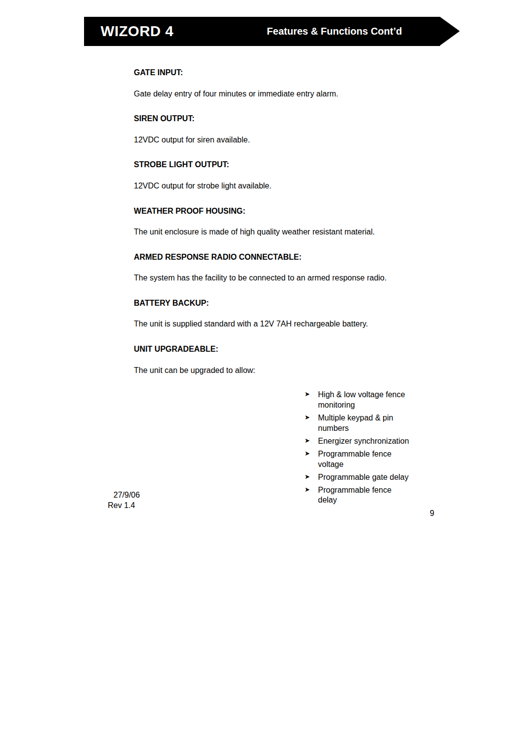WIZORD 4
Features & Functions Cont’d
GATE INPUT:
Gate delay entry of four minutes or immediate entry alarm.
SIREN OUTPUT:
12VDC output for siren available.
STROBE LIGHT OUTPUT:
12VDC output for strobe light available.
WEATHER PROOF HOUSING:
The unit enclosure is made of high quality weather resistant material.
ARMED RESPONSE RADIO CONNECTABLE:
The system has the facility to be connected to an armed response radio.
BATTERY BACKUP:
The unit is supplied standard with a 12V 7AH rechargeable battery.
UNIT UPGRADEABLE:
The unit can be upgraded to allow:
High & low voltage fence monitoring
Multiple keypad & pin numbers
Energizer synchronization
Programmable fence voltage
Programmable gate delay
Programmable fence delay
27/9/06
Rev 1.4
9